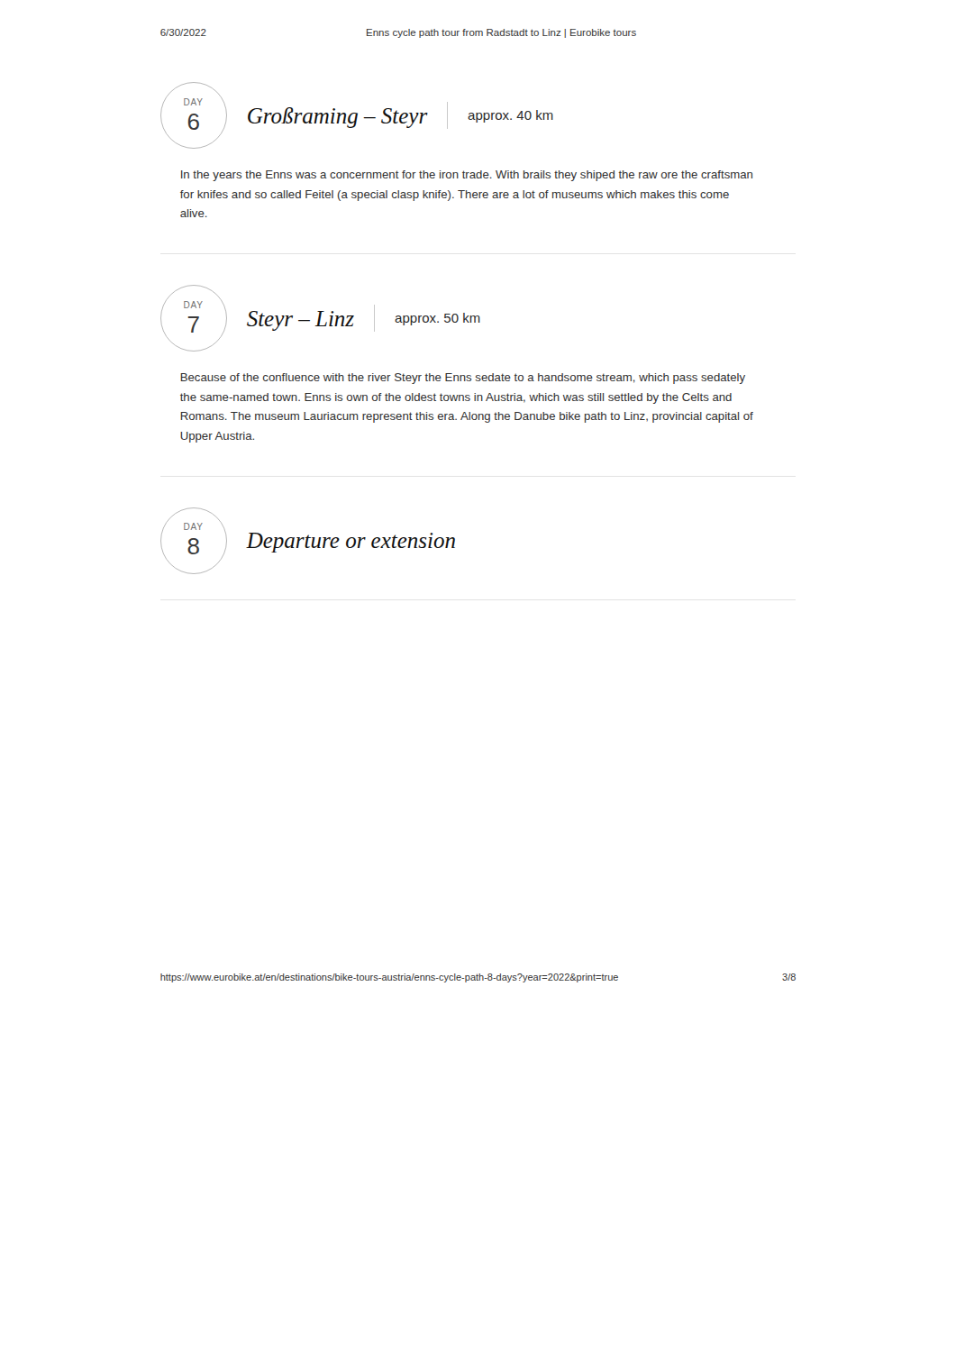6/30/2022 Enns cycle path tour from Radstadt to Linz | Eurobike tours
Day 6
Großraming – Steyr approx. 40 km
In the years the Enns was a concernment for the iron trade. With brails they shiped the raw ore the craftsman for knifes and so called Feitel (a special clasp knife). There are a lot of museums which makes this come alive.
Day 7
Steyr – Linz approx. 50 km
Because of the confluence with the river Steyr the Enns sedate to a handsome stream, which pass sedately the same-named town. Enns is own of the oldest towns in Austria, which was still settled by the Celts and Romans. The museum Lauriacum represent this era. Along the Danube bike path to Linz, provincial capital of Upper Austria.
Day 8
Departure or extension
https://www.eurobike.at/en/destinations/bike-tours-austria/enns-cycle-path-8-days?year=2022&print=true 3/8